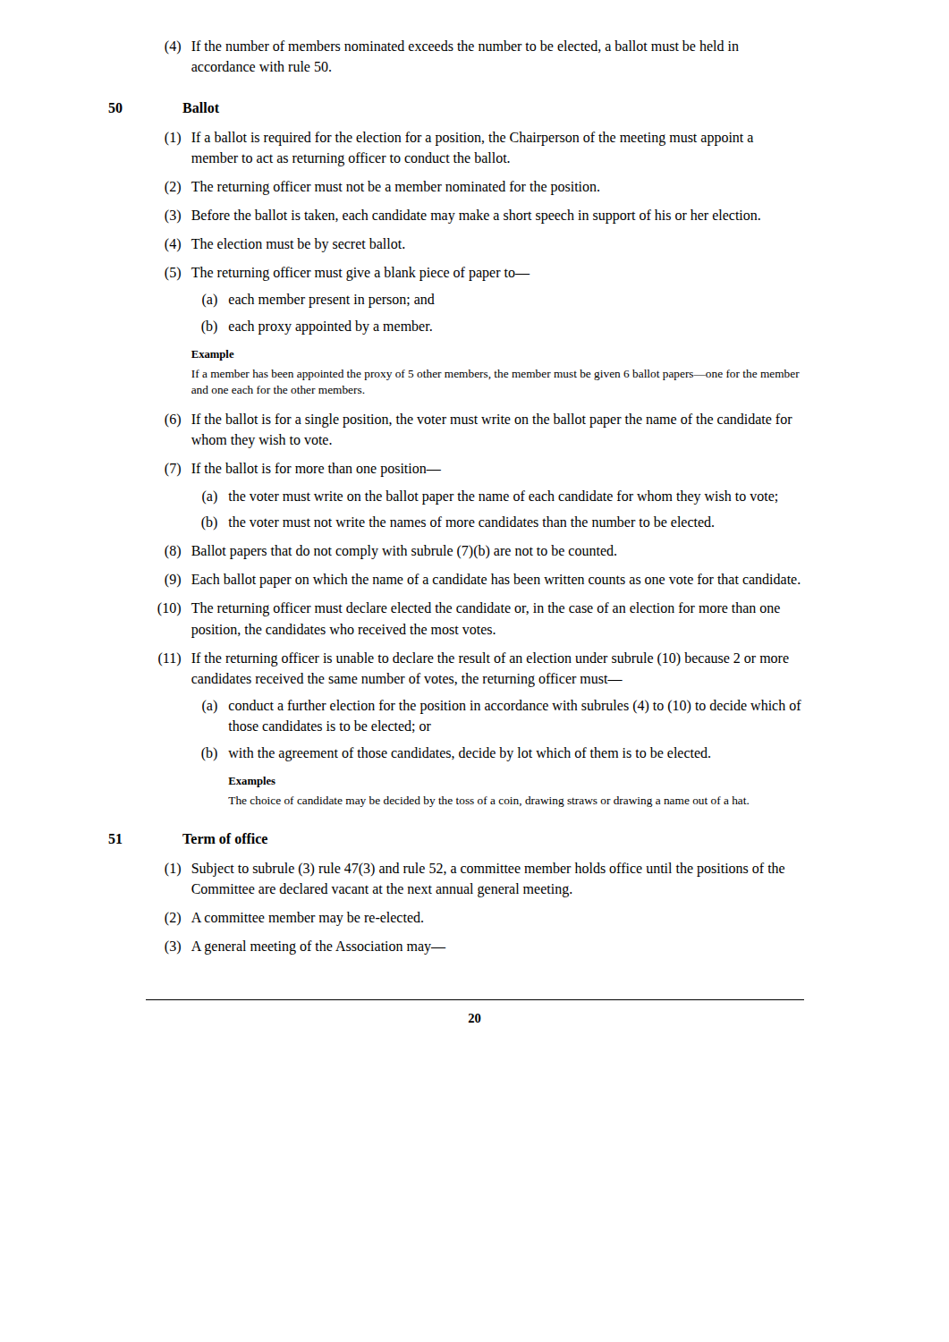(4) If the number of members nominated exceeds the number to be elected, a ballot must be held in accordance with rule 50.
50 Ballot
(1) If a ballot is required for the election for a position, the Chairperson of the meeting must appoint a member to act as returning officer to conduct the ballot.
(2) The returning officer must not be a member nominated for the position.
(3) Before the ballot is taken, each candidate may make a short speech in support of his or her election.
(4) The election must be by secret ballot.
(5)
The returning officer must give a blank piece of paper to—
(a) each member present in person; and
(b) each proxy appointed by a member.
Example
If a member has been appointed the proxy of 5 other members, the member must be given 6 ballot papers—one for the member and one each for the other members.
(6) If the ballot is for a single position, the voter must write on the ballot paper the name of the candidate for whom they wish to vote.
(7)
If the ballot is for more than one position—
(a) the voter must write on the ballot paper the name of each candidate for whom they wish to vote;
(b) the voter must not write the names of more candidates than the number to be elected.
(8) Ballot papers that do not comply with subrule (7)(b) are not to be counted.
(9) Each ballot paper on which the name of a candidate has been written counts as one vote for that candidate.
(10) The returning officer must declare elected the candidate or, in the case of an election for more than one position, the candidates who received the most votes.
(11)
If the returning officer is unable to declare the result of an election under subrule (10) because 2 or more candidates received the same number of votes, the returning officer must—
(a) conduct a further election for the position in accordance with subrules (4) to (10) to decide which of those candidates is to be elected; or
(b) with the agreement of those candidates, decide by lot which of them is to be elected.
Examples
The choice of candidate may be decided by the toss of a coin, drawing straws or drawing a name out of a hat.
51 Term of office
(1) Subject to subrule (3) rule 47(3) and rule 52, a committee member holds office until the positions of the Committee are declared vacant at the next annual general meeting.
(2) A committee member may be re-elected.
(3) A general meeting of the Association may—
20